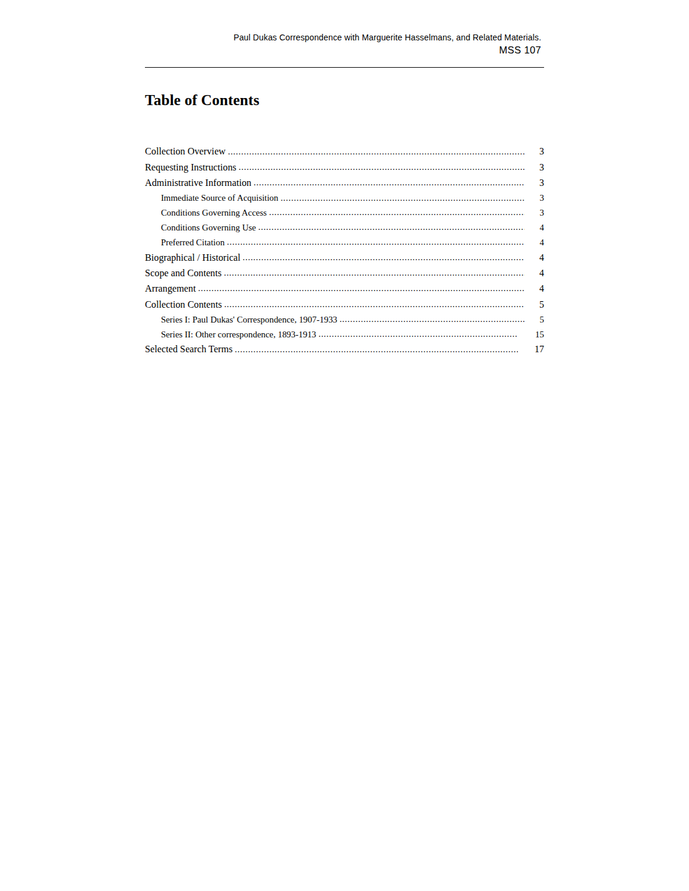Paul Dukas Correspondence with Marguerite Hasselmans, and Related Materials.
MSS 107
Table of Contents
Collection Overview .................................................................................................................................................. 3
Requesting Instructions .............................................................................................................................................. 3
Administrative Information ......................................................................................................................................... 3
Immediate Source of Acquisition ............................................................................................................................. 3
Conditions Governing Access .................................................................................................................................... 3
Conditions Governing Use ......................................................................................................................................... 4
Preferred Citation ............................................................................................................................................................. 4
Biographical / Historical ............................................................................................................................................. 4
Scope and Contents ..................................................................................................................................................... 4
Arrangement ................................................................................................................................................................. 4
Collection Contents ..................................................................................................................................................... 5
Series I: Paul Dukas' Correspondence, 1907-1933 ................................................................................................. 5
Series II: Other correspondence, 1893-1913 ......................................................................................................... 15
Selected Search Terms ............................................................................................................................................. 17